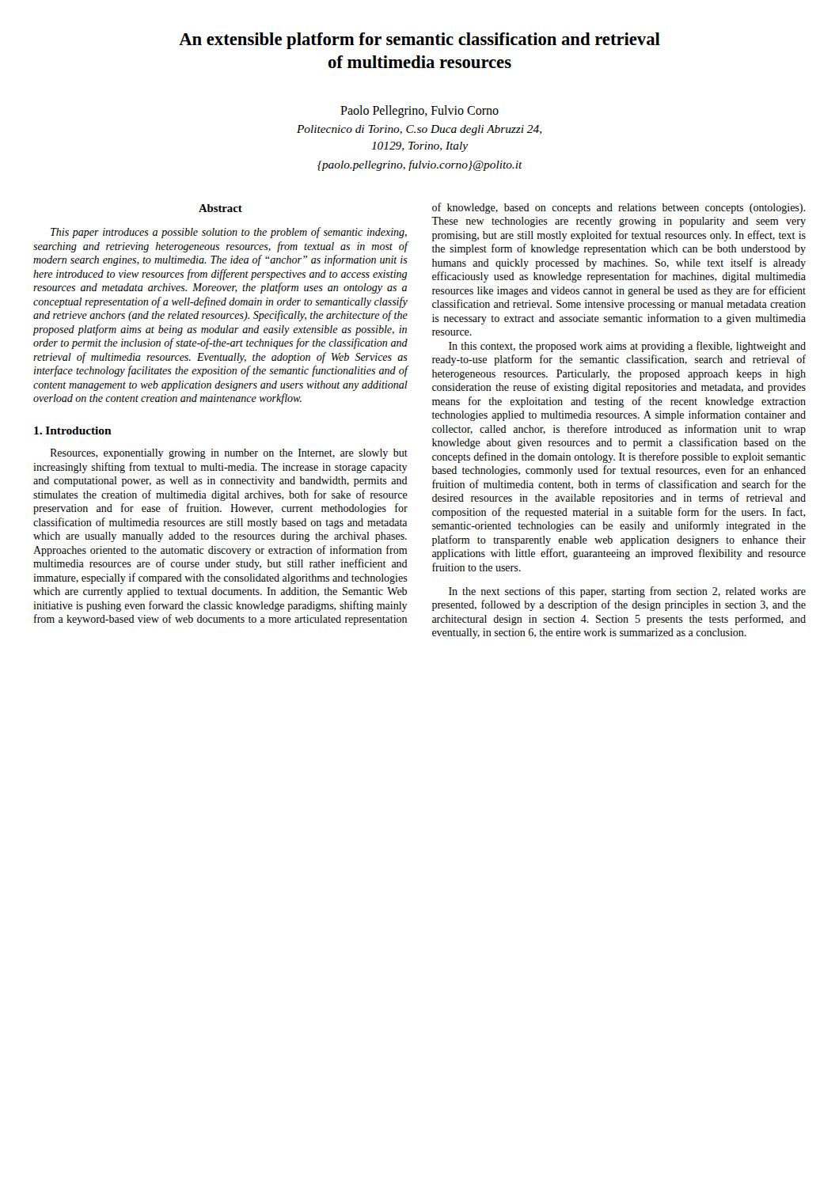An extensible platform for semantic classification and retrieval
of multimedia resources
Paolo Pellegrino, Fulvio Corno
Politecnico di Torino, C.so Duca degli Abruzzi 24,
10129, Torino, Italy
{paolo.pellegrino, fulvio.corno}@polito.it
Abstract
This paper introduces a possible solution to the problem of semantic indexing, searching and retrieving heterogeneous resources, from textual as in most of modern search engines, to multimedia. The idea of “anchor” as information unit is here introduced to view resources from different perspectives and to access existing resources and metadata archives. Moreover, the platform uses an ontology as a conceptual representation of a well-defined domain in order to semantically classify and retrieve anchors (and the related resources). Specifically, the architecture of the proposed platform aims at being as modular and easily extensible as possible, in order to permit the inclusion of state-of-the-art techniques for the classification and retrieval of multimedia resources. Eventually, the adoption of Web Services as interface technology facilitates the exposition of the semantic functionalities and of content management to web application designers and users without any additional overload on the content creation and maintenance workflow.
1. Introduction
Resources, exponentially growing in number on the Internet, are slowly but increasingly shifting from textual to multi-media. The increase in storage capacity and computational power, as well as in connectivity and bandwidth, permits and stimulates the creation of multimedia digital archives, both for sake of resource preservation and for ease of fruition. However, current methodologies for classification of multimedia resources are still mostly based on tags and metadata which are usually manually added to the resources during the archival phases. Approaches oriented to the automatic discovery or extraction of information from multimedia resources are of course under study, but still rather inefficient and immature, especially if compared with the consolidated algorithms and technologies which are currently applied to textual documents. In addition, the Semantic Web initiative is pushing even forward the classic knowledge paradigms, shifting mainly from a keyword-based view of web documents to a more articulated representation of knowledge, based on concepts and relations between concepts (ontologies). These new technologies are recently growing in popularity and seem very promising, but are still mostly exploited for textual resources only. In effect, text is the simplest form of knowledge representation which can be both understood by humans and quickly processed by machines. So, while text itself is already efficaciously used as knowledge representation for machines, digital multimedia resources like images and videos cannot in general be used as they are for efficient classification and retrieval. Some intensive processing or manual metadata creation is necessary to extract and associate semantic information to a given multimedia resource.
In this context, the proposed work aims at providing a flexible, lightweight and ready-to-use platform for the semantic classification, search and retrieval of heterogeneous resources. Particularly, the proposed approach keeps in high consideration the reuse of existing digital repositories and metadata, and provides means for the exploitation and testing of the recent knowledge extraction technologies applied to multimedia resources. A simple information container and collector, called anchor, is therefore introduced as information unit to wrap knowledge about given resources and to permit a classification based on the concepts defined in the domain ontology. It is therefore possible to exploit semantic based technologies, commonly used for textual resources, even for an enhanced fruition of multimedia content, both in terms of classification and search for the desired resources in the available repositories and in terms of retrieval and composition of the requested material in a suitable form for the users. In fact, semantic-oriented technologies can be easily and uniformly integrated in the platform to transparently enable web application designers to enhance their applications with little effort, guaranteeing an improved flexibility and resource fruition to the users.
In the next sections of this paper, starting from section 2, related works are presented, followed by a description of the design principles in section 3, and the architectural design in section 4. Section 5 presents the tests performed, and eventually, in section 6, the entire work is summarized as a conclusion.